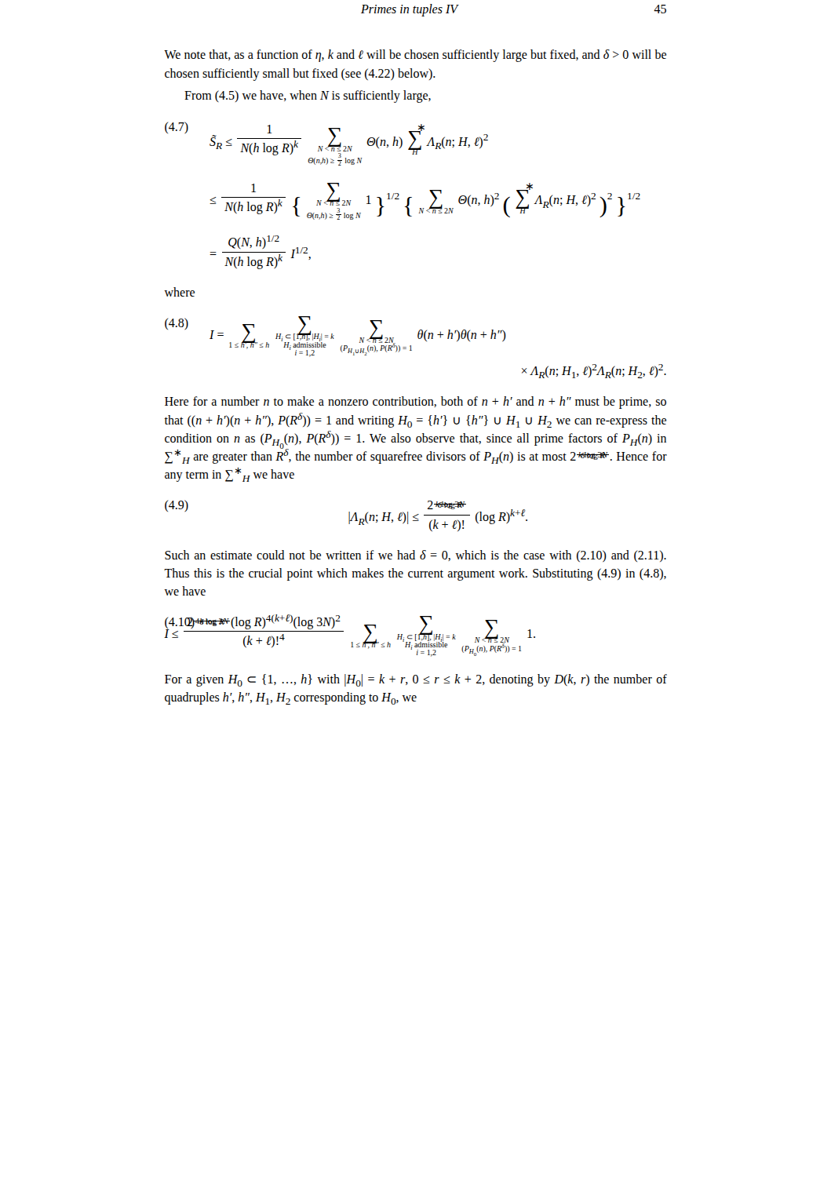Primes in tuples IV 45
We note that, as a function of η, k and ℓ will be chosen sufficiently large but fixed, and δ > 0 will be chosen sufficiently small but fixed (see (4.22) below).
From (4.5) we have, when N is sufficiently large,
(4.7)
S̃R ≤ 1 N(h log R)k ∑ N < n ≤ 2N Θ(n,h) ≥ 32 log N Θ(n, h) ∑∗ H ΛR(n; H, ℓ)2
≤ 1 N(h log R)k { ∑ N < n ≤ 2N Θ(n,h) ≥ 32 log N 1 }1/2 { ∑ N < n ≤ 2N Θ(n, h)2 ( ∑∗ H ΛR(n; H, ℓ)2 )2 }1/2
= Q(N, h)1/2 N(h log R)k I1/2,
where
(4.8)
I = ∑ 1 ≤ h′, h″ ≤ h ∑ Hi ⊂ [1,h], |Hi| = k Hi admissible i = 1,2 ∑ N < n ≤ 2N (PH1∪H2(n), P(Rδ)) = 1 θ(n + h′)θ(n + h″)
× ΛR(n; H1, ℓ)2ΛR(n; H2, ℓ)2.
Here for a number n to make a nonzero contribution, both of n + h′ and n + h″ must be prime, so that ((n + h′)(n + h″), P(Rδ)) = 1 and writing H0 = {h′} ∪ {h″} ∪ H1 ∪ H2 we can re-express the condition on n as (PH0(n), P(Rδ)) = 1. We also observe that, since all prime factors of PH(n) in ∑∗H are greater than Rδ, the number of squarefree divisors of PH(n) is at most 2k log 3N δ log R. Hence for any term in ∑∗H we have
(4.9)
|ΛR(n; H, ℓ)| ≤ 2k log 3N δ log R (k + ℓ)! (log R)k+ℓ.
Such an estimate could not be written if we had δ = 0, which is the case with (2.10) and (2.11). Thus this is the crucial point which makes the current argument work. Substituting (4.9) in (4.8), we have
(4.10)
I ≤ 24k log 3N δ log R(log R)4(k+ℓ)(log 3N)2 (k + ℓ)!4 ∑ 1 ≤ h′, h″ ≤ h ∑ Hi ⊂ [1,h], |Hi| = k Hi admissible i = 1,2 ∑ N < n ≤ 2N (PH0(n), P(Rδ)) = 1 1.
For a given H0 ⊂ {1, …, h} with |H0| = k + r, 0 ≤ r ≤ k + 2, denoting by D(k, r) the number of quadruples h′, h″, H1, H2 corresponding to H0, we